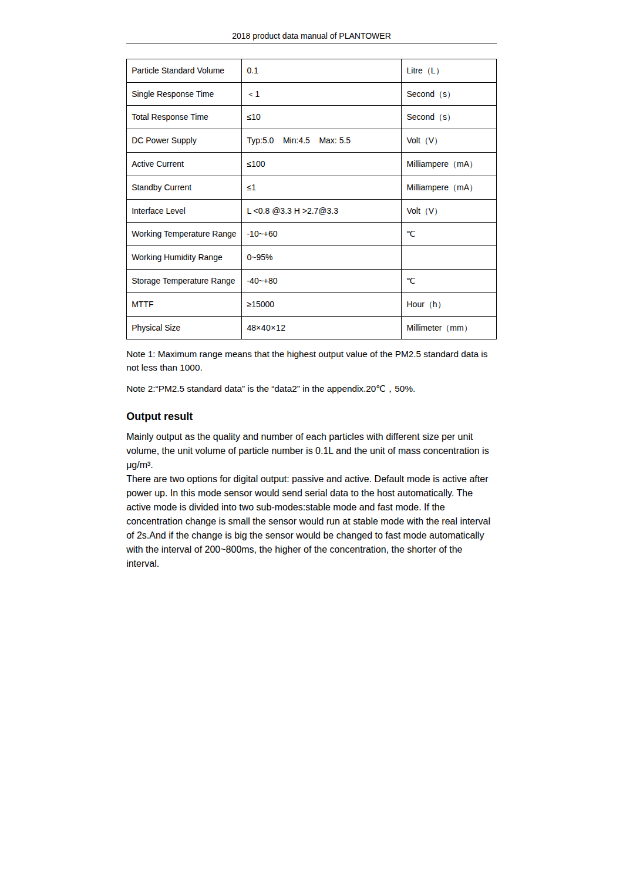2018 product data manual of PLANTOWER
| Particle Standard Volume | 0.1 | Litre（L） |
| Single Response Time | ＜1 | Second（s） |
| Total Response Time | ≤10 | Second（s） |
| DC Power Supply | Typ:5.0 Min:4.5 Max: 5.5 | Volt（V） |
| Active Current | ≤100 | Milliampere（mA） |
| Standby Current | ≤1 | Milliampere（mA） |
| Interface Level | L <0.8 @3.3 H >2.7@3.3 | Volt（V） |
| Working Temperature Range | -10~+60 | ℃ |
| Working Humidity Range | 0~95% | |
| Storage Temperature Range | -40~+80 | ℃ |
| MTTF | ≥15000 | Hour（h） |
| Physical Size | 48 ×40×12 | Millimeter（mm） |
Note 1: Maximum range means that the highest output value of the PM2.5 standard data is not less than 1000.
Note 2:“PM2.5 standard data” is the “data2” in the appendix.20℃，50%.
Output result
Mainly output as the quality and number of each particles with different size per unit volume, the unit volume of particle number is 0.1L and the unit of mass concentration is μg/m³.
There are two options for digital output: passive and active. Default mode is active after power up. In this mode sensor would send serial data to the host automatically. The active mode is divided into two sub-modes:stable mode and fast mode. If the concentration change is small the sensor would run at stable mode with the real interval of 2s.And if the change is big the sensor would be changed to fast mode automatically with the interval of 200~800ms, the higher of the concentration, the shorter of the interval.